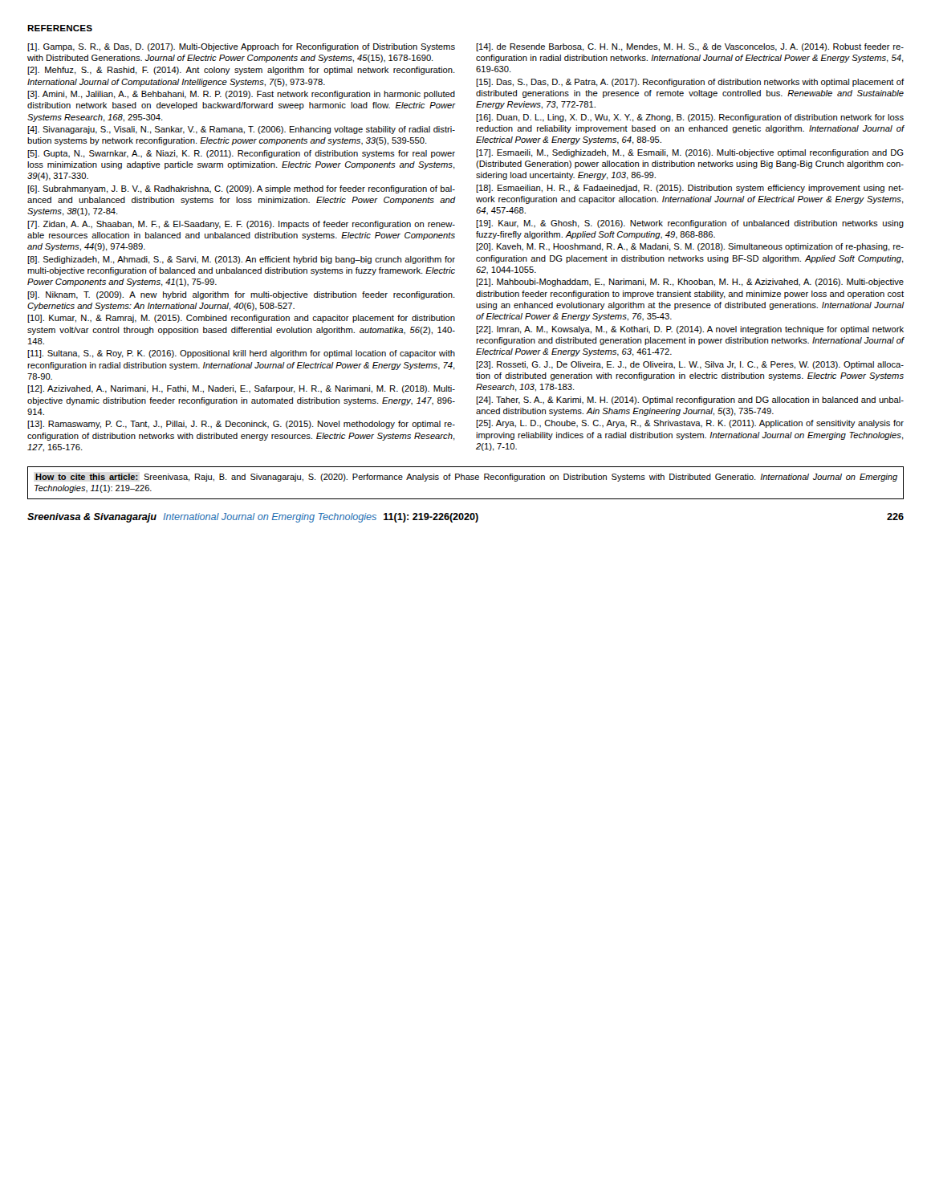REFERENCES
[1]. Gampa, S. R., & Das, D. (2017). Multi-Objective Approach for Reconfiguration of Distribution Systems with Distributed Generations. Journal of Electric Power Components and Systems, 45(15), 1678-1690.
[2]. Mehfuz, S., & Rashid, F. (2014). Ant colony system algorithm for optimal network reconfiguration. International Journal of Computational Intelligence Systems, 7(5), 973-978.
[3]. Amini, M., Jalilian, A., & Behbahani, M. R. P. (2019). Fast network reconfiguration in harmonic polluted distribution network based on developed backward/forward sweep harmonic load flow. Electric Power Systems Research, 168, 295-304.
[4]. Sivanagaraju, S., Visali, N., Sankar, V., & Ramana, T. (2006). Enhancing voltage stability of radial distribution systems by network reconfiguration. Electric power components and systems, 33(5), 539-550.
[5]. Gupta, N., Swarnkar, A., & Niazi, K. R. (2011). Reconfiguration of distribution systems for real power loss minimization using adaptive particle swarm optimization. Electric Power Components and Systems, 39(4), 317-330.
[6]. Subrahmanyam, J. B. V., & Radhakrishna, C. (2009). A simple method for feeder reconfiguration of balanced and unbalanced distribution systems for loss minimization. Electric Power Components and Systems, 38(1), 72-84.
[7]. Zidan, A. A., Shaaban, M. F., & El-Saadany, E. F. (2016). Impacts of feeder reconfiguration on renewable resources allocation in balanced and unbalanced distribution systems. Electric Power Components and Systems, 44(9), 974-989.
[8]. Sedighizadeh, M., Ahmadi, S., & Sarvi, M. (2013). An efficient hybrid big bang–big crunch algorithm for multi-objective reconfiguration of balanced and unbalanced distribution systems in fuzzy framework. Electric Power Components and Systems, 41(1), 75-99.
[9]. Niknam, T. (2009). A new hybrid algorithm for multi-objective distribution feeder reconfiguration. Cybernetics and Systems: An International Journal, 40(6), 508-527.
[10]. Kumar, N., & Ramraj, M. (2015). Combined reconfiguration and capacitor placement for distribution system volt/var control through opposition based differential evolution algorithm. automatika, 56(2), 140-148.
[11]. Sultana, S., & Roy, P. K. (2016). Oppositional krill herd algorithm for optimal location of capacitor with reconfiguration in radial distribution system. International Journal of Electrical Power & Energy Systems, 74, 78-90.
[12]. Azizivahed, A., Narimani, H., Fathi, M., Naderi, E., Safarpour, H. R., & Narimani, M. R. (2018). Multi-objective dynamic distribution feeder reconfiguration in automated distribution systems. Energy, 147, 896-914.
[13]. Ramaswamy, P. C., Tant, J., Pillai, J. R., & Deconinck, G. (2015). Novel methodology for optimal reconfiguration of distribution networks with distributed energy resources. Electric Power Systems Research, 127, 165-176.
[14]. de Resende Barbosa, C. H. N., Mendes, M. H. S., & de Vasconcelos, J. A. (2014). Robust feeder reconfiguration in radial distribution networks. International Journal of Electrical Power & Energy Systems, 54, 619-630.
[15]. Das, S., Das, D., & Patra, A. (2017). Reconfiguration of distribution networks with optimal placement of distributed generations in the presence of remote voltage controlled bus. Renewable and Sustainable Energy Reviews, 73, 772-781.
[16]. Duan, D. L., Ling, X. D., Wu, X. Y., & Zhong, B. (2015). Reconfiguration of distribution network for loss reduction and reliability improvement based on an enhanced genetic algorithm. International Journal of Electrical Power & Energy Systems, 64, 88-95.
[17]. Esmaeili, M., Sedighizadeh, M., & Esmaili, M. (2016). Multi-objective optimal reconfiguration and DG (Distributed Generation) power allocation in distribution networks using Big Bang-Big Crunch algorithm considering load uncertainty. Energy, 103, 86-99.
[18]. Esmaeilian, H. R., & Fadaeinedjad, R. (2015). Distribution system efficiency improvement using network reconfiguration and capacitor allocation. International Journal of Electrical Power & Energy Systems, 64, 457-468.
[19]. Kaur, M., & Ghosh, S. (2016). Network reconfiguration of unbalanced distribution networks using fuzzy-firefly algorithm. Applied Soft Computing, 49, 868-886.
[20]. Kaveh, M. R., Hooshmand, R. A., & Madani, S. M. (2018). Simultaneous optimization of re-phasing, reconfiguration and DG placement in distribution networks using BF-SD algorithm. Applied Soft Computing, 62, 1044-1055.
[21]. Mahboubi-Moghaddam, E., Narimani, M. R., Khooban, M. H., & Azizivahed, A. (2016). Multi-objective distribution feeder reconfiguration to improve transient stability, and minimize power loss and operation cost using an enhanced evolutionary algorithm at the presence of distributed generations. International Journal of Electrical Power & Energy Systems, 76, 35-43.
[22]. Imran, A. M., Kowsalya, M., & Kothari, D. P. (2014). A novel integration technique for optimal network reconfiguration and distributed generation placement in power distribution networks. International Journal of Electrical Power & Energy Systems, 63, 461-472.
[23]. Rosseti, G. J., De Oliveira, E. J., de Oliveira, L. W., Silva Jr, I. C., & Peres, W. (2013). Optimal allocation of distributed generation with reconfiguration in electric distribution systems. Electric Power Systems Research, 103, 178-183.
[24]. Taher, S. A., & Karimi, M. H. (2014). Optimal reconfiguration and DG allocation in balanced and unbalanced distribution systems. Ain Shams Engineering Journal, 5(3), 735-749.
[25]. Arya, L. D., Choube, S. C., Arya, R., & Shrivastava, R. K. (2011). Application of sensitivity analysis for improving reliability indices of a radial distribution system. International Journal on Emerging Technologies, 2(1), 7-10.
How to cite this article: Sreenivasa, Raju, B. and Sivanagaraju, S. (2020). Performance Analysis of Phase Reconfiguration on Distribution Systems with Distributed Generatio. International Journal on Emerging Technologies, 11(1): 219–226.
Sreenivasa & Sivanagaraju International Journal on Emerging Technologies 11(1): 219-226(2020) 226